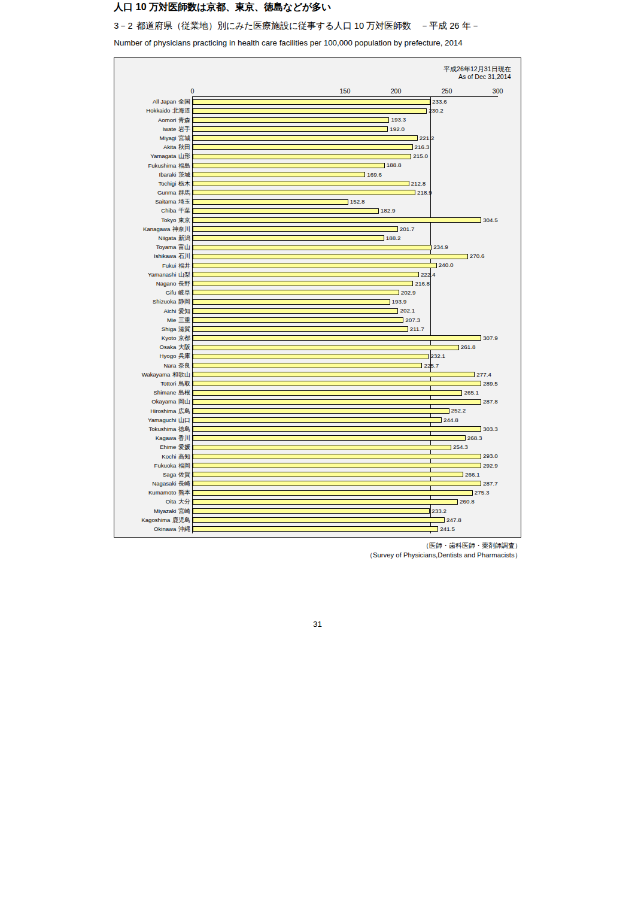人口 10 万対医師数は京都、東京、徳島などが多い
3－2都道府県（従業地）別にみた医療施設に従事する人口 10 万対医師数　－平成 26 年－
Number of physicians practicing in health care facilities per 100,000 population by prefecture, 2014
平成26年12月31日現在
As of Dec 31,2014
0 150 200 250 300
All Japan全国
233.6
Hokkaido北海道
230.2
Aomori青森
193.3
Iwate岩手
192.0
Miyagi宮城
221.2
Akita秋田
216.3
Yamagata山形
215.0
Fukushima福島
188.8
Ibaraki茨城
169.6
Tochigi栃木
212.8
Gunma群馬
218.9
Saitama埼玉
152.8
Chiba千葉
182.9
Tokyo東京
304.5
Kanagawa神奈川
201.7
Niigata新潟
188.2
Toyama富山
234.9
Ishikawa石川
270.6
Fukui福井
240.0
Yamanashi山梨
222.4
Nagano長野
216.8
Gifu岐阜
202.9
Shizuoka静岡
193.9
Aichi愛知
202.1
Mie三重
207.3
Shiga滋賀
211.7
Kyoto京都
307.9
Osaka大阪
261.8
Hyogo兵庫
232.1
Nara奈良
225.7
Wakayama和歌山
277.4
Tottori鳥取
289.5
Shimane島根
265.1
Okayama岡山
287.8
Hiroshima広島
252.2
Yamaguchi山口
244.8
Tokushima徳島
303.3
Kagawa香川
268.3
Ehime愛媛
254.3
Kochi高知
293.0
Fukuoka福岡
292.9
Saga佐賀
266.1
Nagasaki長崎
287.7
Kumamoto熊本
275.3
Oita大分
260.8
Miyazaki宮崎
233.2
Kagoshima鹿児島
247.8
Okinawa沖縄
241.5
（医師・歯科医師・薬剤師調査）
（Survey of Physicians,Dentists and Pharmacists）
31